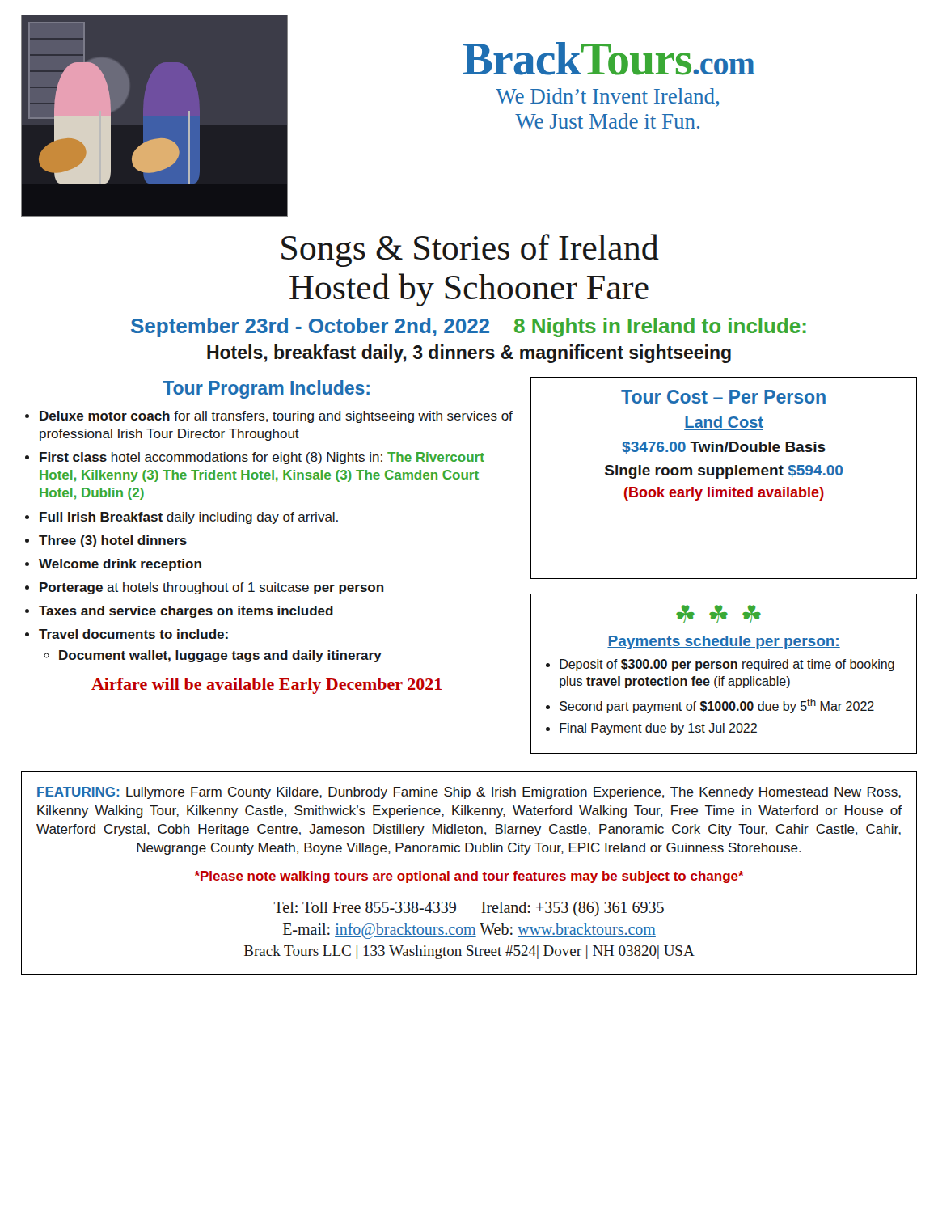Brack Tours.com
We Didn’t Invent Ireland,
We Just Made it Fun.
Songs & Stories of Ireland
Hosted by Schooner Fare
September 23rd - October 2nd, 2022 8 Nights in Ireland to include:
Hotels, breakfast daily, 3 dinners & magnificent sightseeing
Tour Program Includes:
Deluxe motor coach for all transfers, touring and sightseeing with services of professional Irish Tour Director Throughout
First class hotel accommodations for eight (8) Nights in: The Rivercourt Hotel, Kilkenny (3) The Trident Hotel, Kinsale (3) The Camden Court Hotel, Dublin (2)
Full Irish Breakfast daily including day of arrival.
Three (3) hotel dinners
Welcome drink reception
Porterage at hotels throughout of 1 suitcase per person
Taxes and service charges on items included
Travel documents to include:
Document wallet, luggage tags and daily itinerary
Airfare will be available Early December 2021
Tour Cost – Per Person
Land Cost
$3476.00 Twin/Double Basis
Single room supplement $594.00
(Book early limited available)
☘☘☘
Payments schedule per person:
Deposit of $300.00 per person required at time of booking plus travel protection fee (if applicable)
Second part payment of $1000.00 due by 5th Mar 2022
Final Payment due by 1st Jul 2022
FEATURING: Lullymore Farm County Kildare, Dunbrody Famine Ship & Irish Emigration Experience, The Kennedy Homestead New Ross, Kilkenny Walking Tour, Kilkenny Castle, Smithwick’s Experience, Kilkenny, Waterford Walking Tour, Free Time in Waterford or House of Waterford Crystal, Cobh Heritage Centre, Jameson Distillery Midleton, Blarney Castle, Panoramic Cork City Tour, Cahir Castle, Cahir, Newgrange County Meath, Boyne Village, Panoramic Dublin City Tour, EPIC Ireland or Guinness Storehouse.
*Please note walking tours are optional and tour features may be subject to change*
Tel: Toll Free 855-338-4339 Ireland: +353 (86) 361 6935
E-mail: info@bracktours.com Web: www.bracktours.com
Brack Tours LLC | 133 Washington Street #524| Dover | NH 03820| USA